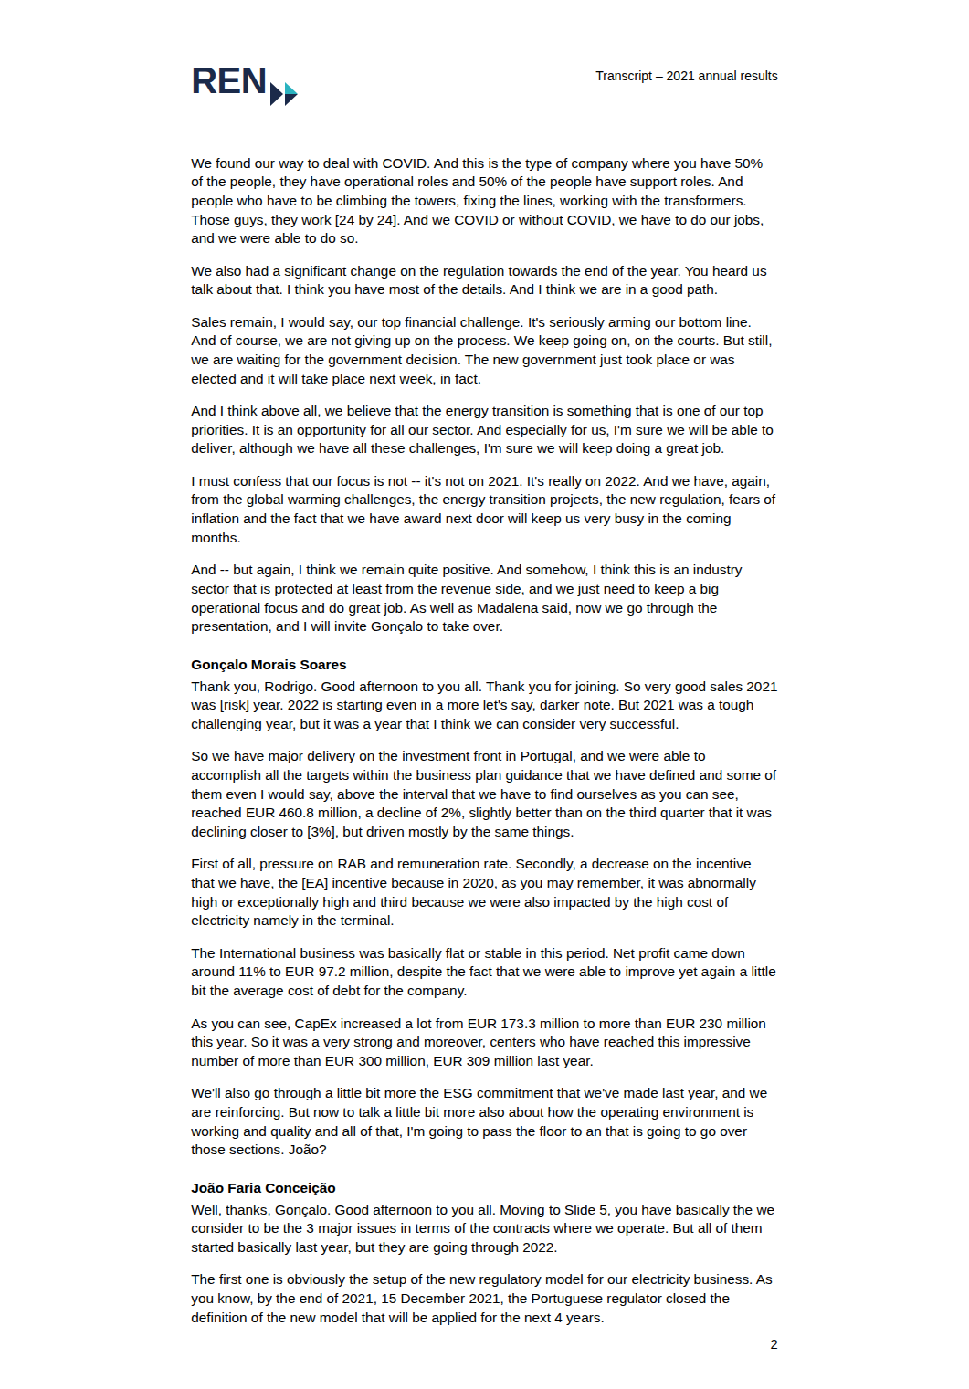REN
Transcript – 2021 annual results
We found our way to deal with COVID. And this is the type of company where you have 50% of the people, they have operational roles and 50% of the people have support roles. And people who have to be climbing the towers, fixing the lines, working with the transformers. Those guys, they work [24 by 24]. And we COVID or without COVID, we have to do our jobs, and we were able to do so.
We also had a significant change on the regulation towards the end of the year. You heard us talk about that. I think you have most of the details. And I think we are in a good path.
Sales remain, I would say, our top financial challenge. It's seriously arming our bottom line. And of course, we are not giving up on the process. We keep going on, on the courts. But still, we are waiting for the government decision. The new government just took place or was elected and it will take place next week, in fact.
And I think above all, we believe that the energy transition is something that is one of our top priorities. It is an opportunity for all our sector. And especially for us, I'm sure we will be able to deliver, although we have all these challenges, I'm sure we will keep doing a great job.
I must confess that our focus is not -- it's not on 2021. It's really on 2022. And we have, again, from the global warming challenges, the energy transition projects, the new regulation, fears of inflation and the fact that we have award next door will keep us very busy in the coming months.
And -- but again, I think we remain quite positive. And somehow, I think this is an industry sector that is protected at least from the revenue side, and we just need to keep a big operational focus and do great job. As well as Madalena said, now we go through the presentation, and I will invite Gonçalo to take over.
Gonçalo Morais Soares
Thank you, Rodrigo. Good afternoon to you all. Thank you for joining. So very good sales 2021 was [risk] year. 2022 is starting even in a more let's say, darker note. But 2021 was a tough challenging year, but it was a year that I think we can consider very successful.
So we have major delivery on the investment front in Portugal, and we were able to accomplish all the targets within the business plan guidance that we have defined and some of them even I would say, above the interval that we have to find ourselves as you can see, reached EUR 460.8 million, a decline of 2%, slightly better than on the third quarter that it was declining closer to [3%], but driven mostly by the same things.
First of all, pressure on RAB and remuneration rate. Secondly, a decrease on the incentive that we have, the [EA] incentive because in 2020, as you may remember, it was abnormally high or exceptionally high and third because we were also impacted by the high cost of electricity namely in the terminal.
The International business was basically flat or stable in this period. Net profit came down around 11% to EUR 97.2 million, despite the fact that we were able to improve yet again a little bit the average cost of debt for the company.
As you can see, CapEx increased a lot from EUR 173.3 million to more than EUR 230 million this year. So it was a very strong and moreover, centers who have reached this impressive number of more than EUR 300 million, EUR 309 million last year.
We'll also go through a little bit more the ESG commitment that we've made last year, and we are reinforcing. But now to talk a little bit more also about how the operating environment is working and quality and all of that, I'm going to pass the floor to an that is going to go over those sections. João?
João Faria Conceição
Well, thanks, Gonçalo. Good afternoon to you all. Moving to Slide 5, you have basically the we consider to be the 3 major issues in terms of the contracts where we operate. But all of them started basically last year, but they are going through 2022.
The first one is obviously the setup of the new regulatory model for our electricity business. As you know, by the end of 2021, 15 December 2021, the Portuguese regulator closed the definition of the new model that will be applied for the next 4 years.
2